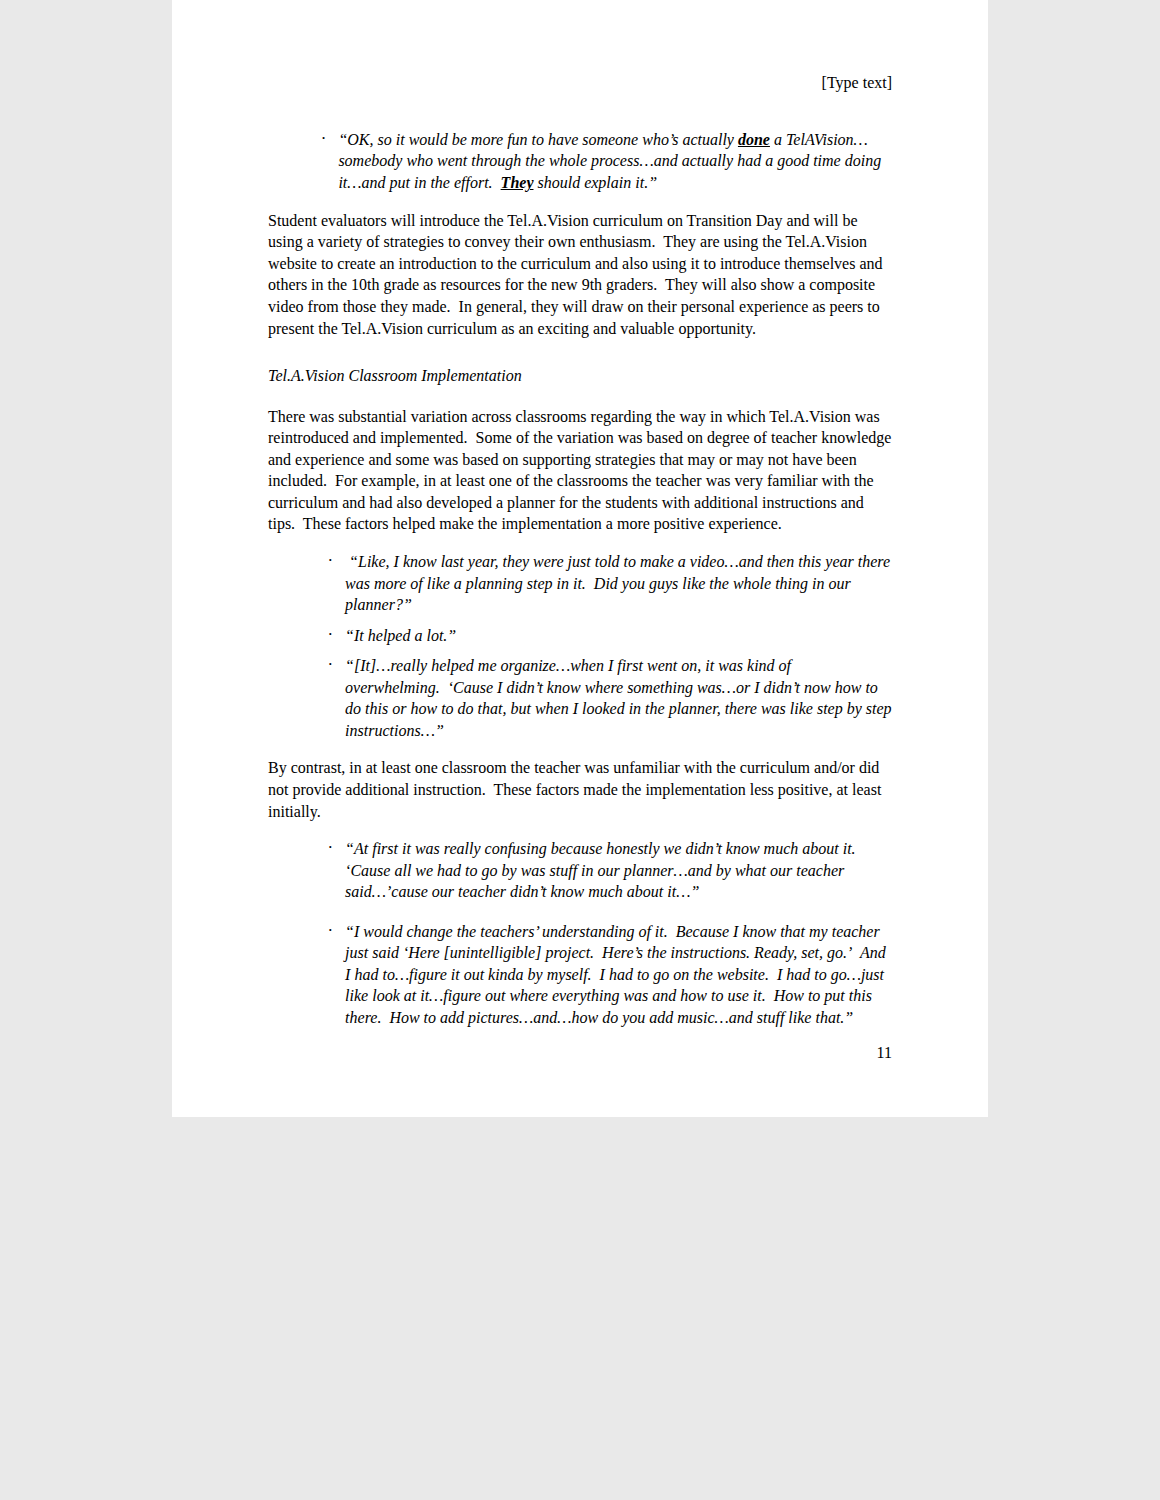[Type text]
“OK, so it would be more fun to have someone who’s actually done a TelAVision…somebody who went through the whole process…and actually had a good time doing it…and put in the effort. They should explain it.”
Student evaluators will introduce the Tel.A.Vision curriculum on Transition Day and will be using a variety of strategies to convey their own enthusiasm. They are using the Tel.A.Vision website to create an introduction to the curriculum and also using it to introduce themselves and others in the 10th grade as resources for the new 9th graders. They will also show a composite video from those they made. In general, they will draw on their personal experience as peers to present the Tel.A.Vision curriculum as an exciting and valuable opportunity.
Tel.A.Vision Classroom Implementation
There was substantial variation across classrooms regarding the way in which Tel.A.Vision was reintroduced and implemented. Some of the variation was based on degree of teacher knowledge and experience and some was based on supporting strategies that may or may not have been included. For example, in at least one of the classrooms the teacher was very familiar with the curriculum and had also developed a planner for the students with additional instructions and tips. These factors helped make the implementation a more positive experience.
“Like, I know last year, they were just told to make a video…and then this year there was more of like a planning step in it. Did you guys like the whole thing in our planner?”
“It helped a lot.”
“[It]…really helped me organize…when I first went on, it was kind of overwhelming. ‘Cause I didn’t know where something was…or I didn’t now how to do this or how to do that, but when I looked in the planner, there was like step by step instructions…”
By contrast, in at least one classroom the teacher was unfamiliar with the curriculum and/or did not provide additional instruction. These factors made the implementation less positive, at least initially.
“At first it was really confusing because honestly we didn’t know much about it. ‘Cause all we had to go by was stuff in our planner…and by what our teacher said…’cause our teacher didn’t know much about it…”
“I would change the teachers’ understanding of it. Because I know that my teacher just said ‘Here [unintelligible] project. Here’s the instructions. Ready, set, go.’ And I had to…figure it out kinda by myself. I had to go on the website. I had to go…just like look at it…figure out where everything was and how to use it. How to put this there. How to add pictures…and…how do you add music…and stuff like that.”
11